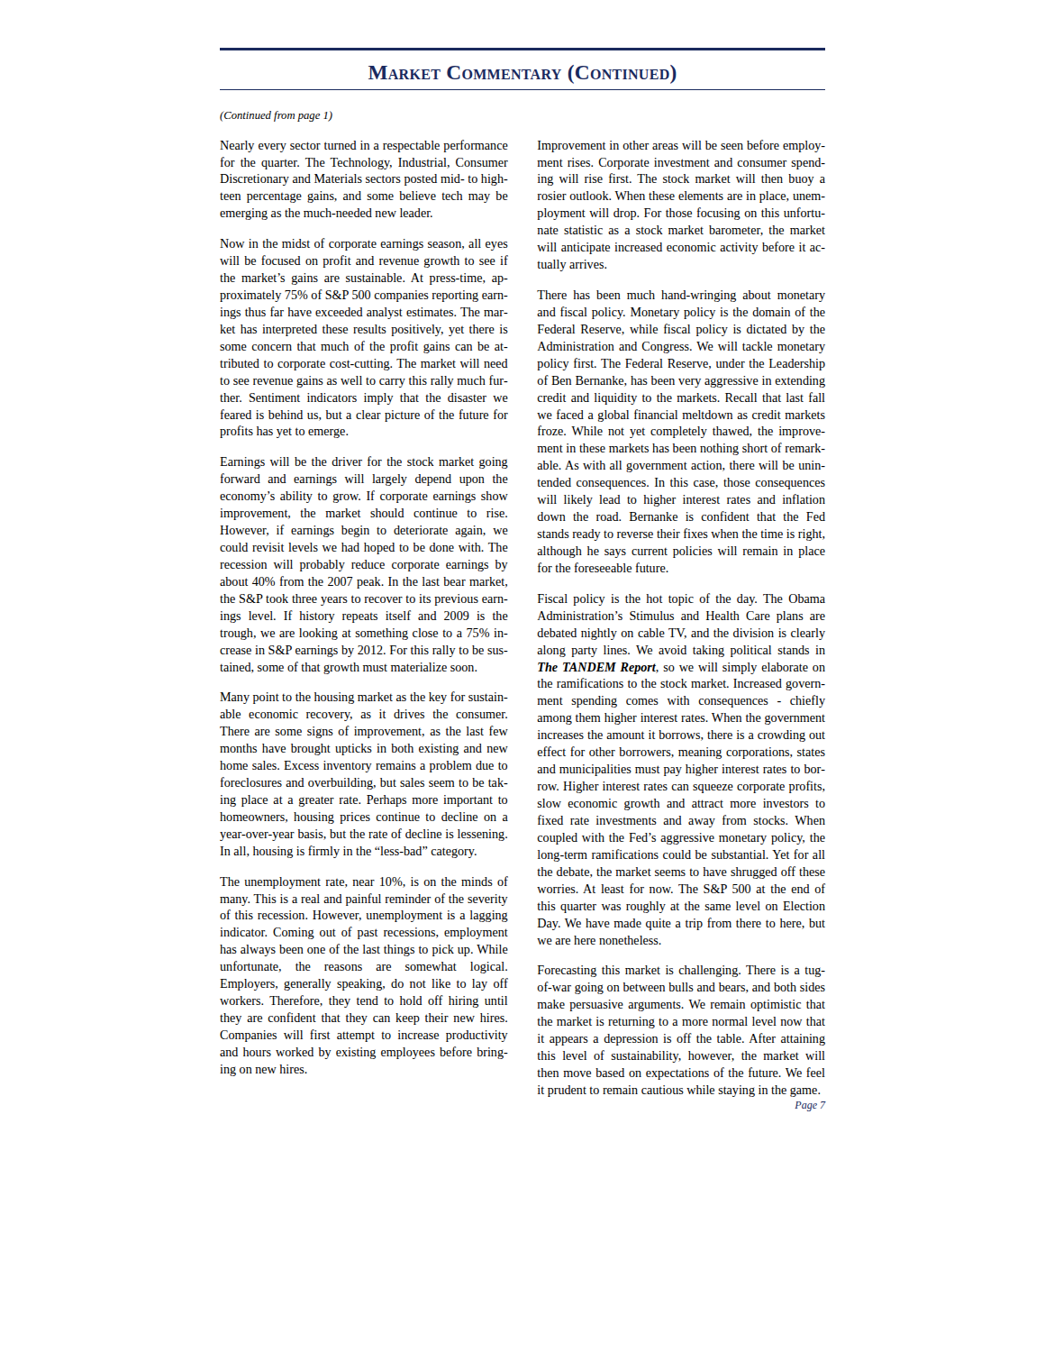Market Commentary (Continued)
(Continued from page 1)
Nearly every sector turned in a respectable performance for the quarter. The Technology, Industrial, Consumer Discretionary and Materials sectors posted mid- to high-teen percentage gains, and some believe tech may be emerging as the much-needed new leader.
Now in the midst of corporate earnings season, all eyes will be focused on profit and revenue growth to see if the market’s gains are sustainable. At press-time, approximately 75% of S&P 500 companies reporting earnings thus far have exceeded analyst estimates. The market has interpreted these results positively, yet there is some concern that much of the profit gains can be attributed to corporate cost-cutting. The market will need to see revenue gains as well to carry this rally much further. Sentiment indicators imply that the disaster we feared is behind us, but a clear picture of the future for profits has yet to emerge.
Earnings will be the driver for the stock market going forward and earnings will largely depend upon the economy’s ability to grow. If corporate earnings show improvement, the market should continue to rise. However, if earnings begin to deteriorate again, we could revisit levels we had hoped to be done with. The recession will probably reduce corporate earnings by about 40% from the 2007 peak. In the last bear market, the S&P took three years to recover to its previous earnings level. If history repeats itself and 2009 is the trough, we are looking at something close to a 75% increase in S&P earnings by 2012. For this rally to be sustained, some of that growth must materialize soon.
Many point to the housing market as the key for sustainable economic recovery, as it drives the consumer. There are some signs of improvement, as the last few months have brought upticks in both existing and new home sales. Excess inventory remains a problem due to foreclosures and overbuilding, but sales seem to be taking place at a greater rate. Perhaps more important to homeowners, housing prices continue to decline on a year-over-year basis, but the rate of decline is lessening. In all, housing is firmly in the “less-bad” category.
The unemployment rate, near 10%, is on the minds of many. This is a real and painful reminder of the severity of this recession. However, unemployment is a lagging indicator. Coming out of past recessions, employment has always been one of the last things to pick up. While unfortunate, the reasons are somewhat logical. Employers, generally speaking, do not like to lay off workers. Therefore, they tend to hold off hiring until they are confident that they can keep their new hires. Companies will first attempt to increase productivity and hours worked by existing employees before bringing on new hires.
Improvement in other areas will be seen before employment rises. Corporate investment and consumer spending will rise first. The stock market will then buoy a rosier outlook. When these elements are in place, unemployment will drop. For those focusing on this unfortunate statistic as a stock market barometer, the market will anticipate increased economic activity before it actually arrives.
There has been much hand-wringing about monetary and fiscal policy. Monetary policy is the domain of the Federal Reserve, while fiscal policy is dictated by the Administration and Congress. We will tackle monetary policy first. The Federal Reserve, under the Leadership of Ben Bernanke, has been very aggressive in extending credit and liquidity to the markets. Recall that last fall we faced a global financial meltdown as credit markets froze. While not yet completely thawed, the improvement in these markets has been nothing short of remarkable. As with all government action, there will be unintended consequences. In this case, those consequences will likely lead to higher interest rates and inflation down the road. Bernanke is confident that the Fed stands ready to reverse their fixes when the time is right, although he says current policies will remain in place for the foreseeable future.
Fiscal policy is the hot topic of the day. The Obama Administration’s Stimulus and Health Care plans are debated nightly on cable TV, and the division is clearly along party lines. We avoid taking political stands in The TANDEM Report, so we will simply elaborate on the ramifications to the stock market. Increased government spending comes with consequences - chiefly among them higher interest rates. When the government increases the amount it borrows, there is a crowding out effect for other borrowers, meaning corporations, states and municipalities must pay higher interest rates to borrow. Higher interest rates can squeeze corporate profits, slow economic growth and attract more investors to fixed rate investments and away from stocks. When coupled with the Fed’s aggressive monetary policy, the long-term ramifications could be substantial. Yet for all the debate, the market seems to have shrugged off these worries. At least for now. The S&P 500 at the end of this quarter was roughly at the same level on Election Day. We have made quite a trip from there to here, but we are here nonetheless.
Forecasting this market is challenging. There is a tug-of-war going on between bulls and bears, and both sides make persuasive arguments. We remain optimistic that the market is returning to a more normal level now that it appears a depression is off the table. After attaining this level of sustainability, however, the market will then move based on expectations of the future. We feel it prudent to remain cautious while staying in the game.
Page 7